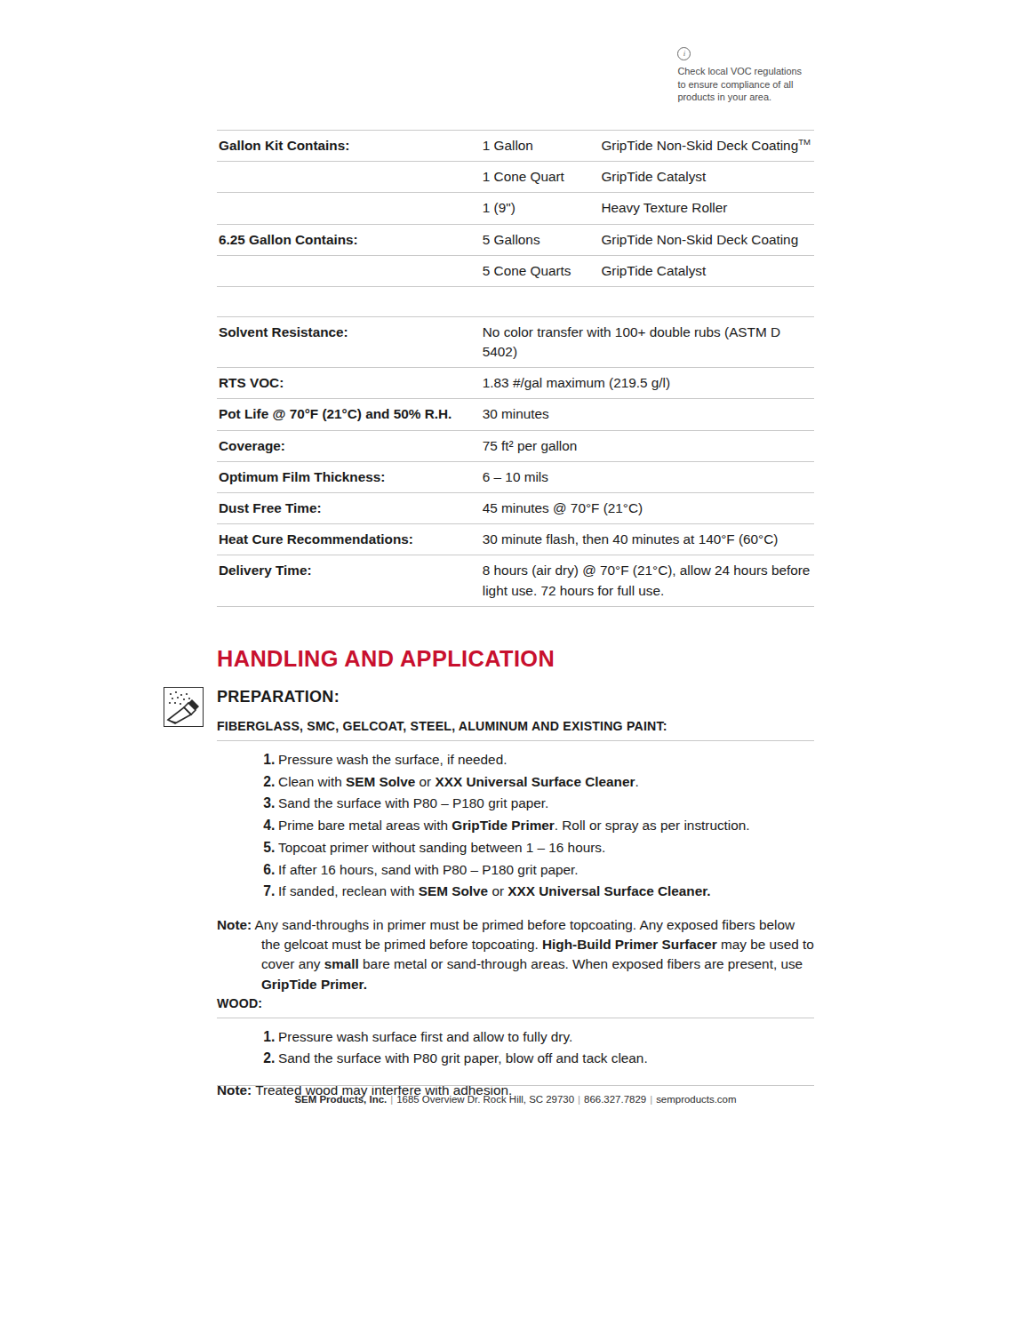i Check local VOC regulations to ensure compliance of all products in your area.
| Gallon Kit Contains: | 1 Gallon | GripTide Non-Skid Deck Coating TM |
| | 1 Cone Quart | GripTide Catalyst |
| | 1 (9") | Heavy Texture Roller |
| 6.25 Gallon Contains: | 5 Gallons | GripTide Non-Skid Deck Coating |
| | 5 Cone Quarts | GripTide Catalyst |
| Solvent Resistance: | No color transfer with 100+ double rubs (ASTM D 5402) |
| RTS VOC: | 1.83 #/gal maximum (219.5 g/l) |
| Pot Life @ 70°F (21°C) and 50% R.H. | 30 minutes |
| Coverage: | 75 ft² per gallon |
| Optimum Film Thickness: | 6 – 10 mils |
| Dust Free Time: | 45 minutes @ 70°F (21°C) |
| Heat Cure Recommendations: | 30 minute flash, then 40 minutes at 140°F (60°C) |
| Delivery Time: | 8 hours (air dry) @ 70°F (21°C), allow 24 hours before light use. 72 hours for full use. |
Handling and Application
Preparation:
Fiberglass, SMC, Gelcoat, Steel, Aluminum and Existing Paint:
Pressure wash the surface, if needed.
Clean with SEM Solve or XXX Universal Surface Cleaner.
Sand the surface with P80 – P180 grit paper.
Prime bare metal areas with GripTide Primer. Roll or spray as per instruction.
Topcoat primer without sanding between 1 – 16 hours.
If after 16 hours, sand with P80 – P180 grit paper.
If sanded, reclean with SEM Solve or XXX Universal Surface Cleaner.
Note: Any sand-throughs in primer must be primed before topcoating. Any exposed fibers below the gelcoat must be primed before topcoating. High-Build Primer Surfacer may be used to cover any small bare metal or sand-through areas. When exposed fibers are present, use GripTide Primer.
Wood:
Pressure wash surface first and allow to fully dry.
Sand the surface with P80 grit paper, blow off and tack clean.
Note: Treated wood may interfere with adhesion.
SEM Products, Inc.|1685 Overview Dr. Rock Hill, SC 29730|866.327.7829|semproducts.com